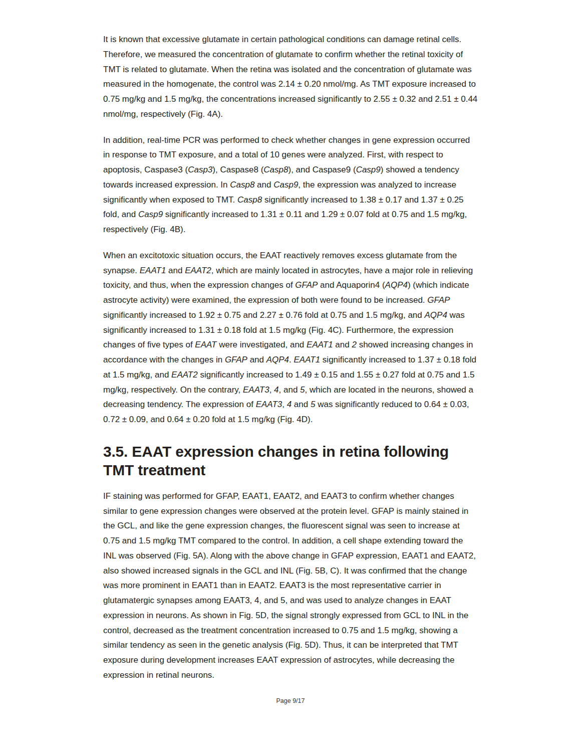It is known that excessive glutamate in certain pathological conditions can damage retinal cells. Therefore, we measured the concentration of glutamate to confirm whether the retinal toxicity of TMT is related to glutamate. When the retina was isolated and the concentration of glutamate was measured in the homogenate, the control was 2.14 ± 0.20 nmol/mg. As TMT exposure increased to 0.75 mg/kg and 1.5 mg/kg, the concentrations increased significantly to 2.55 ± 0.32 and 2.51 ± 0.44 nmol/mg, respectively (Fig. 4A).
In addition, real-time PCR was performed to check whether changes in gene expression occurred in response to TMT exposure, and a total of 10 genes were analyzed. First, with respect to apoptosis, Caspase3 (Casp3), Caspase8 (Casp8), and Caspase9 (Casp9) showed a tendency towards increased expression. In Casp8 and Casp9, the expression was analyzed to increase significantly when exposed to TMT. Casp8 significantly increased to 1.38 ± 0.17 and 1.37 ± 0.25 fold, and Casp9 significantly increased to 1.31 ± 0.11 and 1.29 ± 0.07 fold at 0.75 and 1.5 mg/kg, respectively (Fig. 4B).
When an excitotoxic situation occurs, the EAAT reactively removes excess glutamate from the synapse. EAAT1 and EAAT2, which are mainly located in astrocytes, have a major role in relieving toxicity, and thus, when the expression changes of GFAP and Aquaporin4 (AQP4) (which indicate astrocyte activity) were examined, the expression of both were found to be increased. GFAP significantly increased to 1.92 ± 0.75 and 2.27 ± 0.76 fold at 0.75 and 1.5 mg/kg, and AQP4 was significantly increased to 1.31 ± 0.18 fold at 1.5 mg/kg (Fig. 4C). Furthermore, the expression changes of five types of EAAT were investigated, and EAAT1 and 2 showed increasing changes in accordance with the changes in GFAP and AQP4. EAAT1 significantly increased to 1.37 ± 0.18 fold at 1.5 mg/kg, and EAAT2 significantly increased to 1.49 ± 0.15 and 1.55 ± 0.27 fold at 0.75 and 1.5 mg/kg, respectively. On the contrary, EAAT3, 4, and 5, which are located in the neurons, showed a decreasing tendency. The expression of EAAT3, 4 and 5 was significantly reduced to 0.64 ± 0.03, 0.72 ± 0.09, and 0.64 ± 0.20 fold at 1.5 mg/kg (Fig. 4D).
3.5. EAAT expression changes in retina following TMT treatment
IF staining was performed for GFAP, EAAT1, EAAT2, and EAAT3 to confirm whether changes similar to gene expression changes were observed at the protein level. GFAP is mainly stained in the GCL, and like the gene expression changes, the fluorescent signal was seen to increase at 0.75 and 1.5 mg/kg TMT compared to the control. In addition, a cell shape extending toward the INL was observed (Fig. 5A). Along with the above change in GFAP expression, EAAT1 and EAAT2, also showed increased signals in the GCL and INL (Fig. 5B, C). It was confirmed that the change was more prominent in EAAT1 than in EAAT2. EAAT3 is the most representative carrier in glutamatergic synapses among EAAT3, 4, and 5, and was used to analyze changes in EAAT expression in neurons. As shown in Fig. 5D, the signal strongly expressed from GCL to INL in the control, decreased as the treatment concentration increased to 0.75 and 1.5 mg/kg, showing a similar tendency as seen in the genetic analysis (Fig. 5D). Thus, it can be interpreted that TMT exposure during development increases EAAT expression of astrocytes, while decreasing the expression in retinal neurons.
Page 9/17